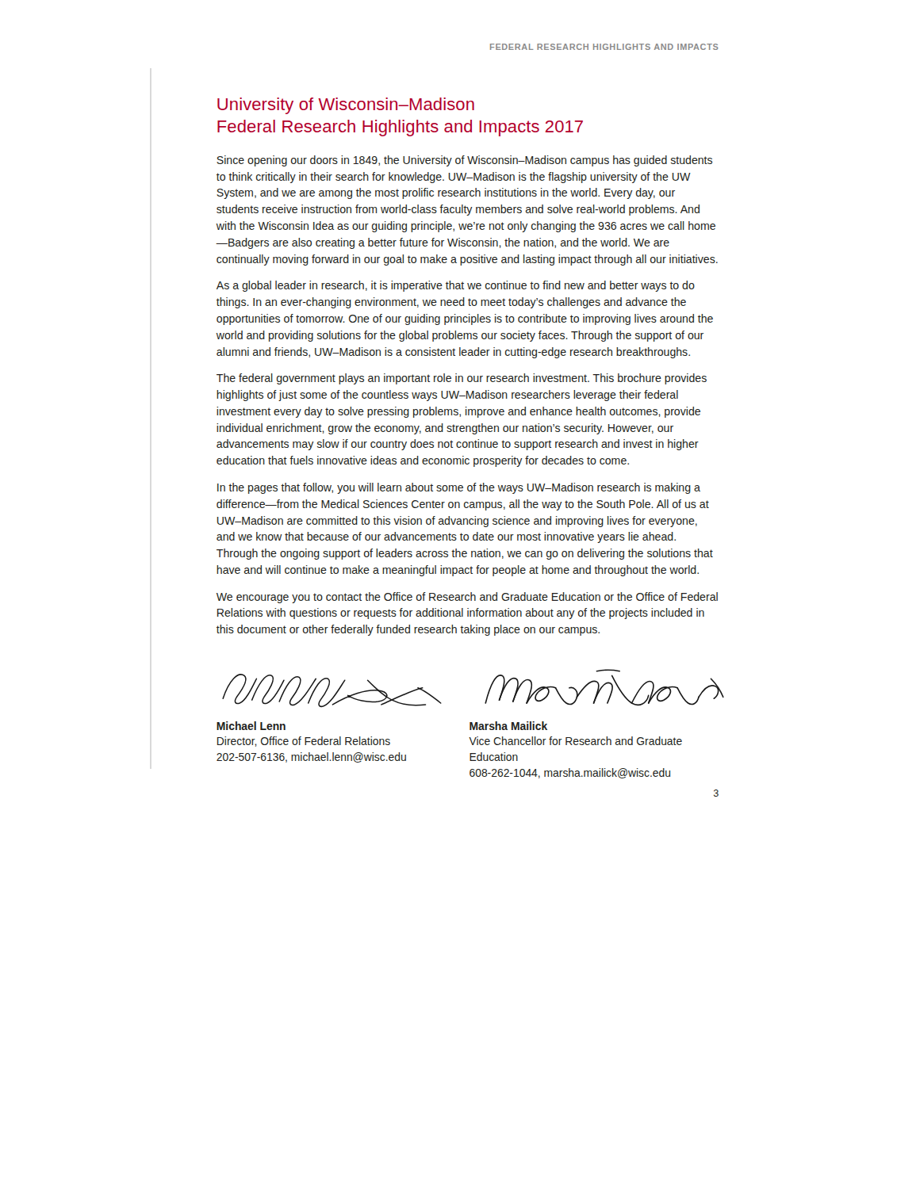Federal Research Highlights and Impacts
University of Wisconsin–Madison
Federal Research Highlights and Impacts 2017
Since opening our doors in 1849, the University of Wisconsin–Madison campus has guided students to think critically in their search for knowledge. UW–Madison is the flagship university of the UW System, and we are among the most prolific research institutions in the world. Every day, our students receive instruction from world-class faculty members and solve real-world problems. And with the Wisconsin Idea as our guiding principle, we’re not only changing the 936 acres we call home—Badgers are also creating a better future for Wisconsin, the nation, and the world. We are continually moving forward in our goal to make a positive and lasting impact through all our initiatives.
As a global leader in research, it is imperative that we continue to find new and better ways to do things. In an ever-changing environment, we need to meet today’s challenges and advance the opportunities of tomorrow. One of our guiding principles is to contribute to improving lives around the world and providing solutions for the global problems our society faces. Through the support of our alumni and friends, UW–Madison is a consistent leader in cutting-edge research breakthroughs.
The federal government plays an important role in our research investment. This brochure provides highlights of just some of the countless ways UW–Madison researchers leverage their federal investment every day to solve pressing problems, improve and enhance health outcomes, provide individual enrichment, grow the economy, and strengthen our nation’s security. However, our advancements may slow if our country does not continue to support research and invest in higher education that fuels innovative ideas and economic prosperity for decades to come.
In the pages that follow, you will learn about some of the ways UW–Madison research is making a difference—from the Medical Sciences Center on campus, all the way to the South Pole. All of us at UW–Madison are committed to this vision of advancing science and improving lives for everyone, and we know that because of our advancements to date our most innovative years lie ahead. Through the ongoing support of leaders across the nation, we can go on delivering the solutions that have and will continue to make a meaningful impact for people at home and throughout the world.
We encourage you to contact the Office of Research and Graduate Education or the Office of Federal Relations with questions or requests for additional information about any of the projects included in this document or other federally funded research taking place on our campus.
Michael Lenn
Director, Office of Federal Relations
202-507-6136, michael.lenn@wisc.edu
Marsha Mailick
Vice Chancellor for Research and Graduate Education
608-262-1044, marsha.mailick@wisc.edu
3